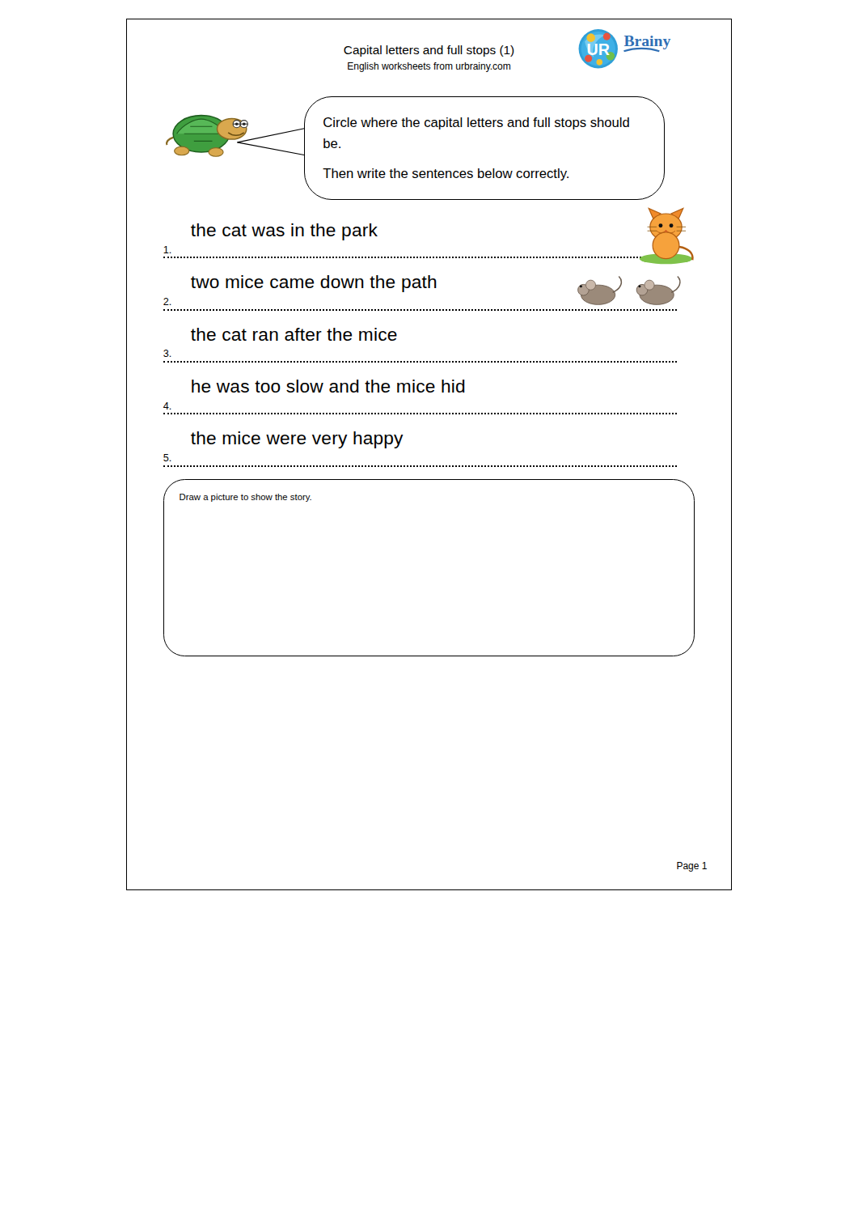UR Brainy
Capital letters and full stops (1)
English worksheets from urbrainy.com
Circle where the capital letters and full stops should be.
Then write the sentences below correctly.
the cat was in the park
two mice came down the path
the cat ran after the mice
he was too slow and the mice hid
the mice were very happy
Draw a picture to show the story.
Page 1